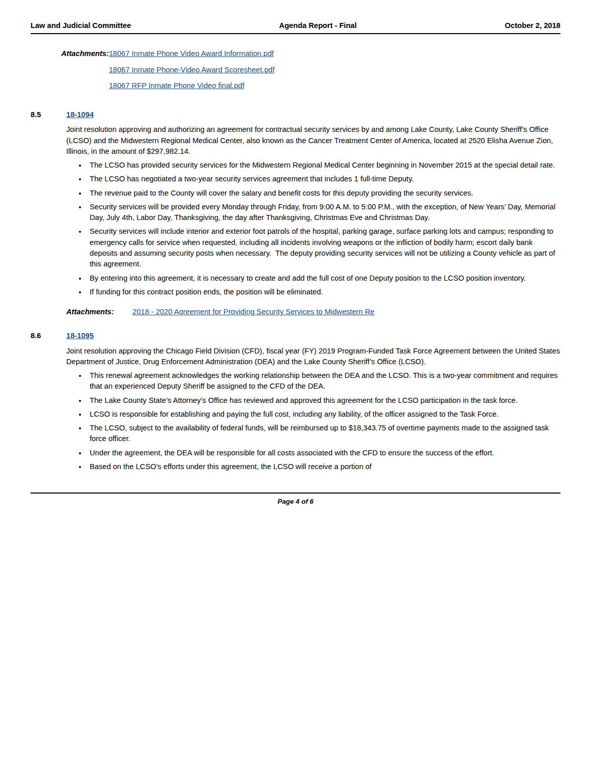Law and Judicial Committee
Agenda Report - Final
October 2, 2018
Attachments:
18067 Inmate Phone Video Award Information.pdf 18067 Inmate Phone-Video Award Scoresheet.pdf 18067 RFP Inmate Phone Video final.pdf
8.5
18-1094
Joint resolution approving and authorizing an agreement for contractual security services by and among Lake County, Lake County Sheriff’s Office (LCSO) and the Midwestern Regional Medical Center, also known as the Cancer Treatment Center of America, located at 2520 Elisha Avenue Zion, Illinois, in the amount of $297,982.14.
The LCSO has provided security services for the Midwestern Regional Medical Center beginning in November 2015 at the special detail rate.
The LCSO has negotiated a two-year security services agreement that includes 1 full-time Deputy.
The revenue paid to the County will cover the salary and benefit costs for this deputy providing the security services.
Security services will be provided every Monday through Friday, from 9:00 A.M. to 5:00 P.M., with the exception, of New Years’ Day, Memorial Day, July 4th, Labor Day, Thanksgiving, the day after Thanksgiving, Christmas Eve and Christmas Day.
Security services will include interior and exterior foot patrols of the hospital, parking garage, surface parking lots and campus; responding to emergency calls for service when requested, including all incidents involving weapons or the infliction of bodily harm; escort daily bank deposits and assuming security posts when necessary. The deputy providing security services will not be utilizing a County vehicle as part of this agreement.
By entering into this agreement, it is necessary to create and add the full cost of one Deputy position to the LCSO position inventory.
If funding for this contract position ends, the position will be eliminated.
Attachments:
2018 - 2020 Agreement for Providing Security Services to Midwestern Re
8.6
18-1095
Joint resolution approving the Chicago Field Division (CFD), fiscal year (FY) 2019 Program-Funded Task Force Agreement between the United States Department of Justice, Drug Enforcement Administration (DEA) and the Lake County Sheriff’s Office (LCSO).
This renewal agreement acknowledges the working relationship between the DEA and the LCSO. This is a two-year commitment and requires that an experienced Deputy Sheriff be assigned to the CFD of the DEA.
The Lake County State’s Attorney’s Office has reviewed and approved this agreement for the LCSO participation in the task force.
LCSO is responsible for establishing and paying the full cost, including any liability, of the officer assigned to the Task Force.
The LCSO, subject to the availability of federal funds, will be reimbursed up to $18,343.75 of overtime payments made to the assigned task force officer.
Under the agreement, the DEA will be responsible for all costs associated with the CFD to ensure the success of the effort.
Based on the LCSO’s efforts under this agreement, the LCSO will receive a portion of
Page 4 of 6